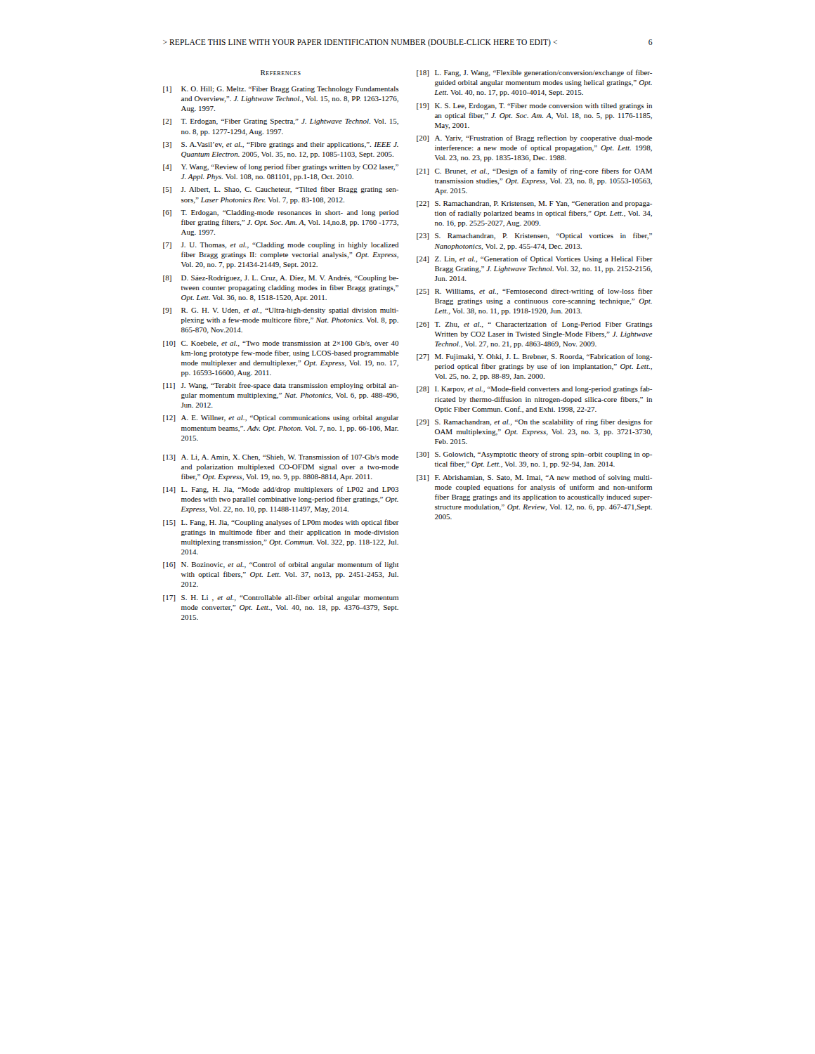> REPLACE THIS LINE WITH YOUR PAPER IDENTIFICATION NUMBER (DOUBLE-CLICK HERE TO EDIT) < 6
References
[1] K. O. Hill; G. Meltz. “Fiber Bragg Grating Technology Fundamentals and Overview,”. J. Lightwave Technol., Vol. 15, no. 8, PP. 1263-1276, Aug. 1997.
[2] T. Erdogan, “Fiber Grating Spectra,” J. Lightwave Technol. Vol. 15, no. 8, pp. 1277-1294, Aug. 1997.
[3] S. A.Vasil’ev, et al., “Fibre gratings and their applications,”. IEEE J. Quantum Electron. 2005, Vol. 35, no. 12, pp. 1085-1103, Sept. 2005.
[4] Y. Wang, “Review of long period fiber gratings written by CO2 laser,” J. Appl. Phys. Vol. 108, no. 081101, pp.1-18, Oct. 2010.
[5] J. Albert, L. Shao, C. Caucheteur, “Tilted fiber Bragg grating sensors,” Laser Photonics Rev. Vol. 7, pp. 83-108, 2012.
[6] T. Erdogan, “Cladding-mode resonances in short- and long period fiber grating filters,” J. Opt. Soc. Am. A, Vol. 14,no.8, pp. 1760 -1773, Aug. 1997.
[7] J. U. Thomas, et al., “Cladding mode coupling in highly localized fiber Bragg gratings II: complete vectorial analysis,” Opt. Express, Vol. 20, no. 7, pp. 21434-21449, Sept. 2012.
[8] D. Sáez-Rodríguez, J. L. Cruz, A. Díez, M. V. Andrés, “Coupling between counter propagating cladding modes in fiber Bragg gratings,” Opt. Lett. Vol. 36, no. 8, 1518-1520, Apr. 2011.
[9] R. G. H. V. Uden, et al., “Ultra-high-density spatial division multiplexing with a few-mode multicore fibre,” Nat. Photonics. Vol. 8, pp. 865-870, Nov.2014.
[10] C. Koebele, et al., “Two mode transmission at 2×100 Gb/s, over 40 km-long prototype few-mode fiber, using LCOS-based programmable mode multiplexer and demultiplexer,” Opt. Express, Vol. 19, no. 17, pp. 16593-16600, Aug. 2011.
[11] J. Wang, “Terabit free-space data transmission employing orbital angular momentum multiplexing,” Nat. Photonics, Vol. 6, pp. 488-496, Jun. 2012.
[12] A. E. Willner, et al., “Optical communications using orbital angular momentum beams,”. Adv. Opt. Photon. Vol. 7, no. 1, pp. 66-106, Mar. 2015.
[13] A. Li, A. Amin, X. Chen, “Shieh, W. Transmission of 107-Gb/s mode and polarization multiplexed CO-OFDM signal over a two-mode fiber,” Opt. Express, Vol. 19, no. 9, pp. 8808-8814, Apr. 2011.
[14] L. Fang, H. Jia, “Mode add/drop multiplexers of LP02 and LP03 modes with two parallel combinative long-period fiber gratings,” Opt. Express, Vol. 22, no. 10, pp. 11488-11497, May, 2014.
[15] L. Fang, H. Jia, “Coupling analyses of LP0m modes with optical fiber gratings in multimode fiber and their application in mode-division multiplexing transmission,” Opt. Commun. Vol. 322, pp. 118-122, Jul. 2014.
[16] N. Bozinovic, et al., “Control of orbital angular momentum of light with optical fibers,” Opt. Lett. Vol. 37, no13, pp. 2451-2453, Jul. 2012.
[17] S. H. Li , et al., “Controllable all-fiber orbital angular momentum mode converter,” Opt. Lett., Vol. 40, no. 18, pp. 4376-4379, Sept. 2015.
[18] L. Fang, J. Wang, “Flexible generation/conversion/exchange of fiber-guided orbital angular momentum modes using helical gratings,” Opt. Lett. Vol. 40, no. 17, pp. 4010-4014, Sept. 2015.
[19] K. S. Lee, Erdogan, T. “Fiber mode conversion with tilted gratings in an optical fiber,” J. Opt. Soc. Am. A, Vol. 18, no. 5, pp. 1176-1185, May, 2001.
[20] A. Yariv, “Frustration of Bragg reflection by cooperative dual-mode interference: a new mode of optical propagation,” Opt. Lett. 1998, Vol. 23, no. 23, pp. 1835-1836, Dec. 1988.
[21] C. Brunet, et al., “Design of a family of ring-core fibers for OAM transmission studies,” Opt. Express, Vol. 23, no. 8, pp. 10553-10563, Apr. 2015.
[22] S. Ramachandran, P. Kristensen, M. F Yan, “Generation and propagation of radially polarized beams in optical fibers,” Opt. Lett., Vol. 34, no. 16, pp. 2525-2027, Aug. 2009.
[23] S. Ramachandran, P. Kristensen, “Optical vortices in fiber,” Nanophotonics, Vol. 2, pp. 455-474, Dec. 2013.
[24] Z. Lin, et al., “Generation of Optical Vortices Using a Helical Fiber Bragg Grating,” J. Lightwave Technol. Vol. 32, no. 11, pp. 2152-2156, Jun. 2014.
[25] R. Williams, et al., “Femtosecond direct-writing of low-loss fiber Bragg gratings using a continuous core-scanning technique,” Opt. Lett., Vol. 38, no. 11, pp. 1918-1920, Jun. 2013.
[26] T. Zhu, et al., “ Characterization of Long-Period Fiber Gratings Written by CO2 Laser in Twisted Single-Mode Fibers,” J. Lightwave Technol., Vol. 27, no. 21, pp. 4863-4869, Nov. 2009.
[27] M. Fujimaki, Y. Ohki, J. L. Brebner, S. Roorda, “Fabrication of long-period optical fiber gratings by use of ion implantation,” Opt. Lett., Vol. 25, no. 2, pp. 88-89, Jan. 2000.
[28] I. Karpov, et al., “Mode-field converters and long-period gratings fabricated by thermo-diffusion in nitrogen-doped silica-core fibers,” in Optic Fiber Commun. Conf., and Exhi. 1998, 22-27.
[29] S. Ramachandran, et al., “On the scalability of ring fiber designs for OAM multiplexing,” Opt. Express, Vol. 23, no. 3, pp. 3721-3730, Feb. 2015.
[30] S. Golowich, “Asymptotic theory of strong spin–orbit coupling in optical fiber,” Opt. Lett., Vol. 39, no. 1, pp. 92-94, Jan. 2014.
[31] F. Abrishamian, S. Sato, M. Imai, “A new method of solving multimode coupled equations for analysis of uniform and non-uniform fiber Bragg gratings and its application to acoustically induced superstructure modulation,” Opt. Review, Vol. 12, no. 6, pp. 467-471,Sept. 2005.